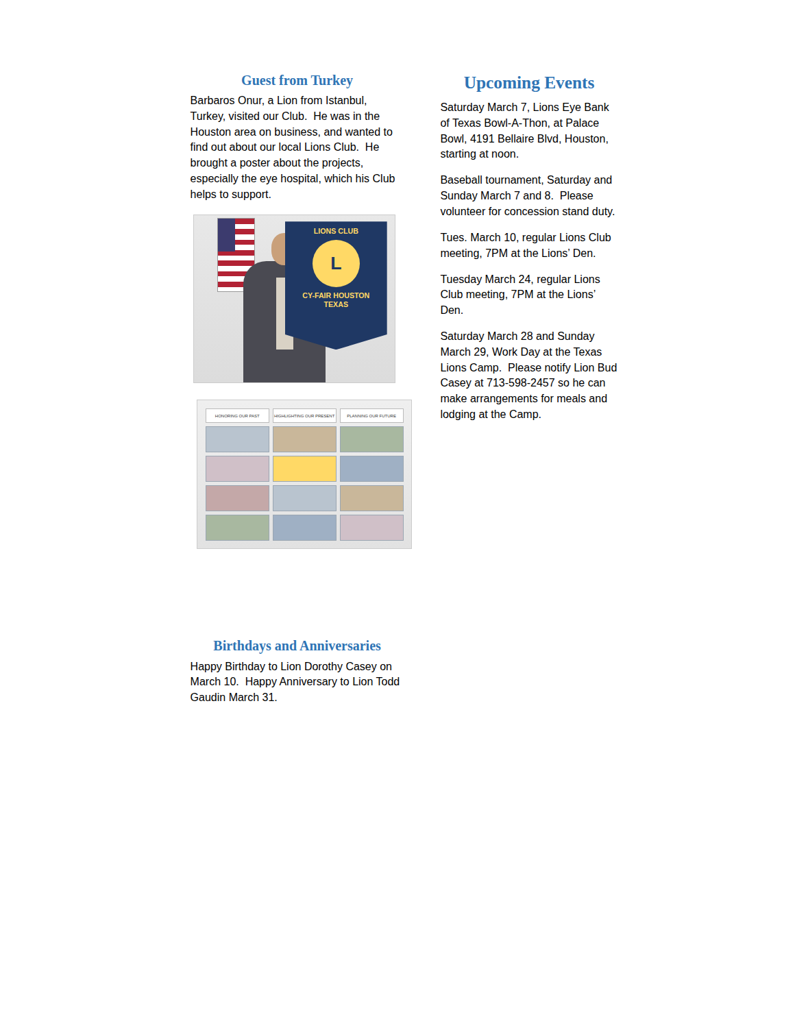Guest from Turkey
Barbaros Onur, a Lion from Istanbul, Turkey, visited our Club. He was in the Houston area on business, and wanted to find out about our local Lions Club. He brought a poster about the projects, especially the eye hospital, which his Club helps to support.
LIONS CLUB
L
CY-FAIR HOUSTON
TEXAS
HONORING OUR PAST
HIGHLIGHTING OUR PRESENT
PLANNING OUR FUTURE
Birthdays and Anniversaries
Happy Birthday to Lion Dorothy Casey on March 10. Happy Anniversary to Lion Todd Gaudin March 31.
Upcoming Events
Saturday March 7, Lions Eye Bank of Texas Bowl-A-Thon, at Palace Bowl, 4191 Bellaire Blvd, Houston, starting at noon.
Baseball tournament, Saturday and Sunday March 7 and 8. Please volunteer for concession stand duty.
Tues. March 10, regular Lions Club meeting, 7PM at the Lions’ Den.
Tuesday March 24, regular Lions Club meeting, 7PM at the Lions’ Den.
Saturday March 28 and Sunday March 29, Work Day at the Texas Lions Camp. Please notify Lion Bud Casey at 713-598-2457 so he can make arrangements for meals and lodging at the Camp.